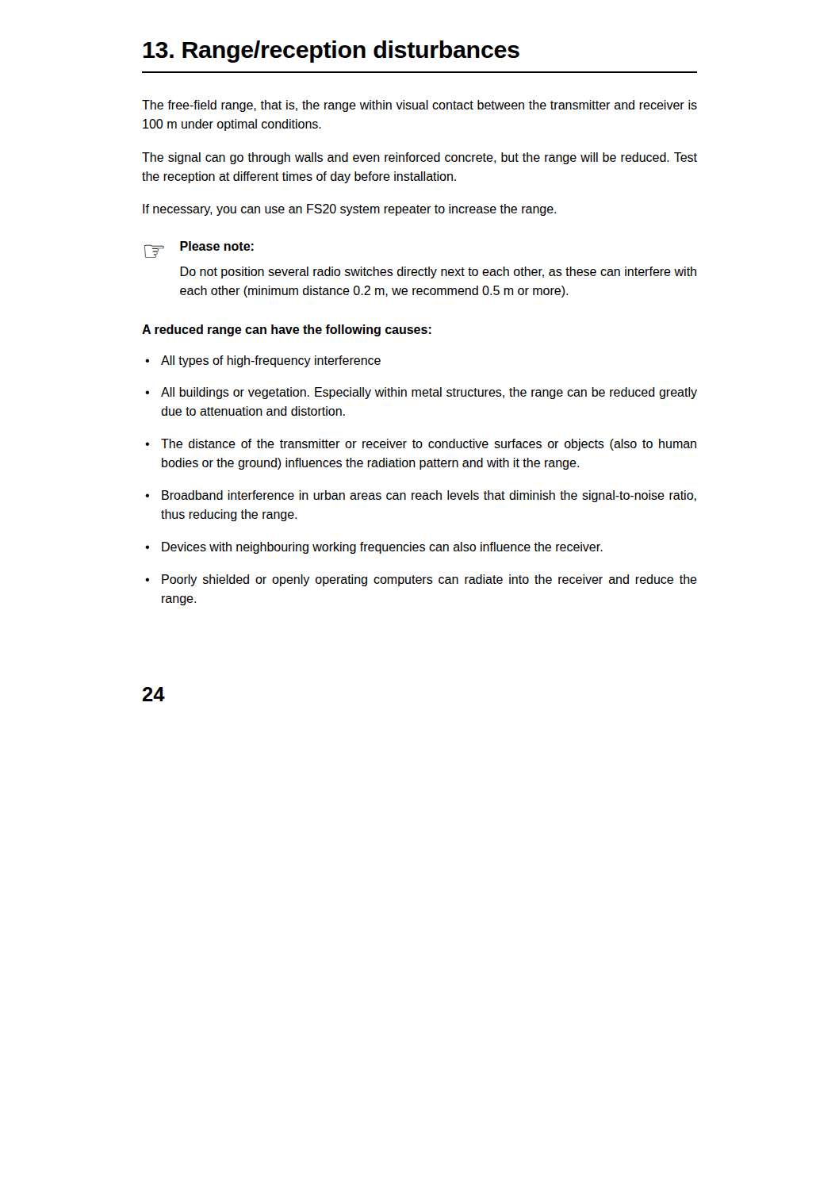13. Range/reception disturbances
The free-field range, that is, the range within visual contact between the transmitter and receiver is 100 m under optimal conditions.
The signal can go through walls and even reinforced concrete, but the range will be reduced. Test the reception at different times of day before installation.
If necessary, you can use an FS20 system repeater to increase the range.
☞
Please note:
Do not position several radio switches directly next to each other, as these can interfere with each other (minimum distance 0.2 m, we recommend 0.5 m or more).
A reduced range can have the following causes:
All types of high-frequency interference
All buildings or vegetation. Especially within metal structures, the range can be reduced greatly due to attenuation and distortion.
The distance of the transmitter or receiver to conductive surfaces or objects (also to human bodies or the ground) influences the radiation pattern and with it the range.
Broadband interference in urban areas can reach levels that diminish the signal-to-noise ratio, thus reducing the range.
Devices with neighbouring working frequencies can also influence the receiver.
Poorly shielded or openly operating computers can radiate into the receiver and reduce the range.
24